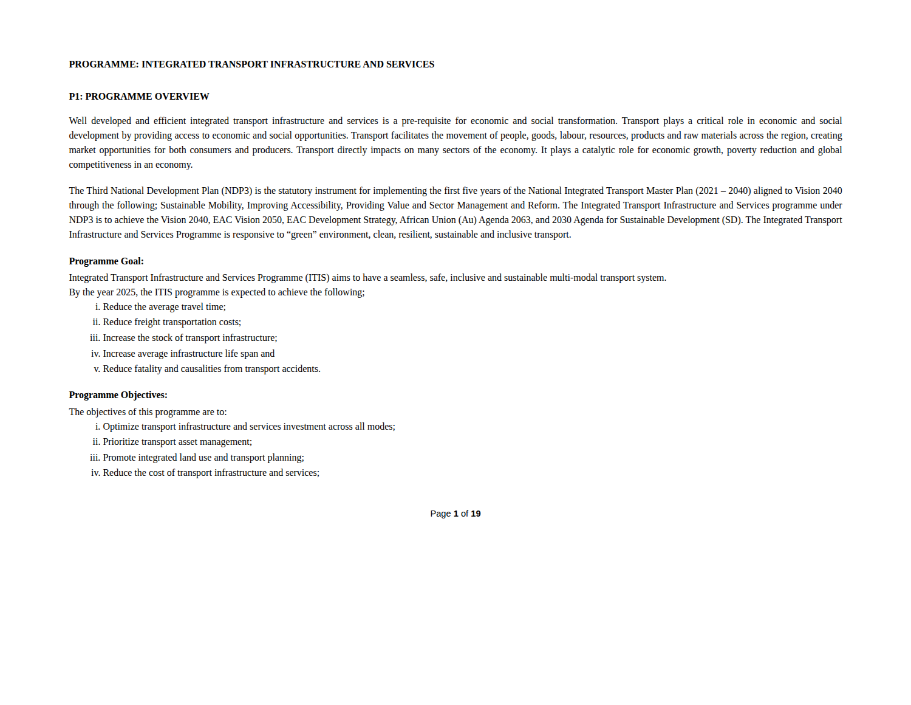PROGRAMME: INTEGRATED TRANSPORT INFRASTRUCTURE AND SERVICES
P1: PROGRAMME OVERVIEW
Well developed and efficient integrated transport infrastructure and services is a pre-requisite for economic and social transformation. Transport plays a critical role in economic and social development by providing access to economic and social opportunities. Transport facilitates the movement of people, goods, labour, resources, products and raw materials across the region, creating market opportunities for both consumers and producers. Transport directly impacts on many sectors of the economy. It plays a catalytic role for economic growth, poverty reduction and global competitiveness in an economy.
The Third National Development Plan (NDP3) is the statutory instrument for implementing the first five years of the National Integrated Transport Master Plan (2021 – 2040) aligned to Vision 2040 through the following; Sustainable Mobility, Improving Accessibility, Providing Value and Sector Management and Reform. The Integrated Transport Infrastructure and Services programme under NDP3 is to achieve the Vision 2040, EAC Vision 2050, EAC Development Strategy, African Union (Au) Agenda 2063, and 2030 Agenda for Sustainable Development (SD). The Integrated Transport Infrastructure and Services Programme is responsive to “green” environment, clean, resilient, sustainable and inclusive transport.
Programme Goal:
Integrated Transport Infrastructure and Services Programme (ITIS) aims to have a seamless, safe, inclusive and sustainable multi-modal transport system.
By the year 2025, the ITIS programme is expected to achieve the following;
Reduce the average travel time;
Reduce freight transportation costs;
Increase the stock of transport infrastructure;
Increase average infrastructure life span and
Reduce fatality and causalities from transport accidents.
Programme Objectives:
The objectives of this programme are to:
Optimize transport infrastructure and services investment across all modes;
Prioritize transport asset management;
Promote integrated land use and transport planning;
Reduce the cost of transport infrastructure and services;
Page 1 of 19